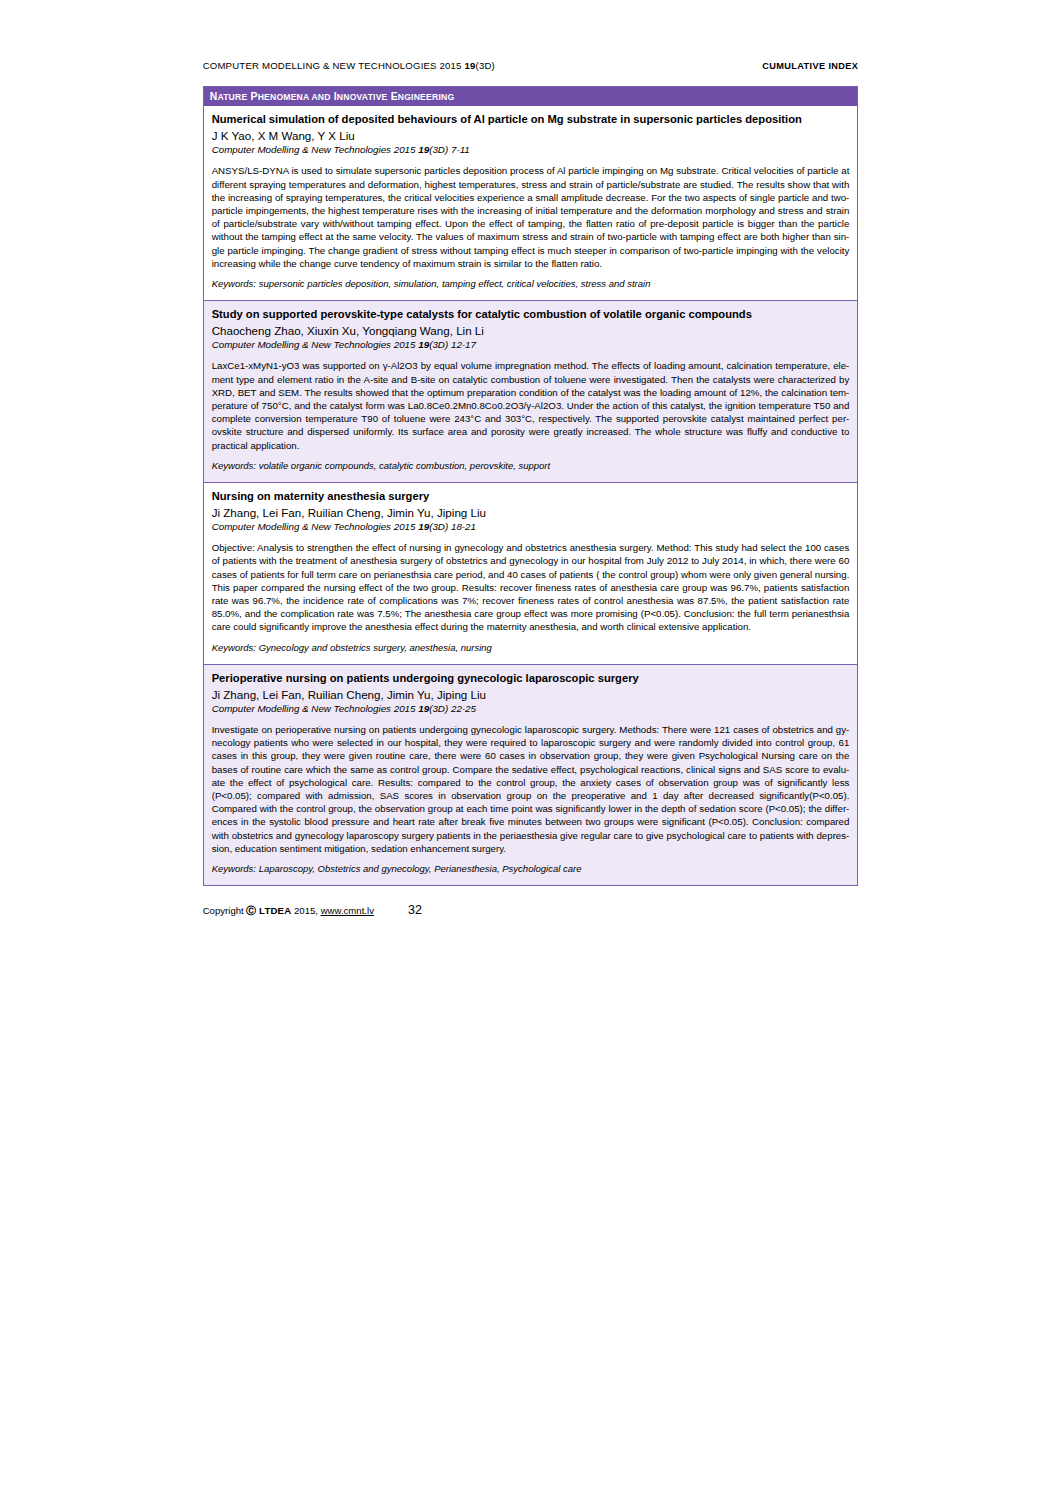Computer Modelling & New Technologies 2015 19(3D)
Cumulative Index
NATURE PHENOMENA AND INNOVATIVE ENGINEERING
Numerical simulation of deposited behaviours of Al particle on Mg substrate in supersonic particles deposition
J K Yao, X M Wang, Y X Liu
Computer Modelling & New Technologies 2015 19(3D) 7-11
ANSYS/LS-DYNA is used to simulate supersonic particles deposition process of Al particle impinging on Mg substrate. Critical velocities of particle at different spraying temperatures and deformation, highest temperatures, stress and strain of particle/substrate are studied. The results show that with the increasing of spraying temperatures, the critical velocities experience a small amplitude decrease. For the two aspects of single particle and two-particle impingements, the highest temperature rises with the increasing of initial temperature and the deformation morphology and stress and strain of particle/substrate vary with/without tamping effect. Upon the effect of tamping, the flatten ratio of pre-deposit particle is bigger than the particle without the tamping effect at the same velocity. The values of maximum stress and strain of two-particle with tamping effect are both higher than single particle impinging. The change gradient of stress without tamping effect is much steeper in comparison of two-particle impinging with the velocity increasing while the change curve tendency of maximum strain is similar to the flatten ratio.
Keywords: supersonic particles deposition, simulation, tamping effect, critical velocities, stress and strain
Study on supported perovskite-type catalysts for catalytic combustion of volatile organic compounds
Chaocheng Zhao, Xiuxin Xu, Yongqiang Wang, Lin Li
Computer Modelling & New Technologies 2015 19(3D) 12-17
LaxCe1-xMyN1-yO3 was supported on γ-Al2O3 by equal volume impregnation method. The effects of loading amount, calcination temperature, element type and element ratio in the A-site and B-site on catalytic combustion of toluene were investigated. Then the catalysts were characterized by XRD, BET and SEM. The results showed that the optimum preparation condition of the catalyst was the loading amount of 12%, the calcination temperature of 750°C, and the catalyst form was La0.8Ce0.2Mn0.8Co0.2O3/γ-Al2O3. Under the action of this catalyst, the ignition temperature T50 and complete conversion temperature T90 of toluene were 243°C and 303°C, respectively. The supported perovskite catalyst maintained perfect perovskite structure and dispersed uniformly. Its surface area and porosity were greatly increased. The whole structure was fluffy and conductive to practical application.
Keywords: volatile organic compounds, catalytic combustion, perovskite, support
Nursing on maternity anesthesia surgery
Ji Zhang, Lei Fan, Ruilian Cheng, Jimin Yu, Jiping Liu
Computer Modelling & New Technologies 2015 19(3D) 18-21
Objective: Analysis to strengthen the effect of nursing in gynecology and obstetrics anesthesia surgery. Method: This study had select the 100 cases of patients with the treatment of anesthesia surgery of obstetrics and gynecology in our hospital from July 2012 to July 2014, in which, there were 60 cases of patients for full term care on perianesthsia care period, and 40 cases of patients ( the control group) whom were only given general nursing. This paper compared the nursing effect of the two group. Results: recover fineness rates of anesthesia care group was 96.7%, patients satisfaction rate was 96.7%, the incidence rate of complications was 7%; recover fineness rates of control anesthesia was 87.5%, the patient satisfaction rate 85.0%, and the complication rate was 7.5%; The anesthesia care group effect was more promising (P<0.05). Conclusion: the full term perianesthsia care could significantly improve the anesthesia effect during the maternity anesthesia, and worth clinical extensive application.
Keywords: Gynecology and obstetrics surgery, anesthesia, nursing
Perioperative nursing on patients undergoing gynecologic laparoscopic surgery
Ji Zhang, Lei Fan, Ruilian Cheng, Jimin Yu, Jiping Liu
Computer Modelling & New Technologies 2015 19(3D) 22-25
Investigate on perioperative nursing on patients undergoing gynecologic laparoscopic surgery. Methods: There were 121 cases of obstetrics and gynecology patients who were selected in our hospital, they were required to laparoscopic surgery and were randomly divided into control group, 61 cases in this group, they were given routine care, there were 60 cases in observation group, they were given Psychological Nursing care on the bases of routine care which the same as control group. Compare the sedative effect, psychological reactions, clinical signs and SAS score to evaluate the effect of psychological care. Results: compared to the control group, the anxiety cases of observation group was of significantly less (P<0.05); compared with admission, SAS scores in observation group on the preoperative and 1 day after decreased significantly(P<0.05). Compared with the control group, the observation group at each time point was significantly lower in the depth of sedation score (P<0.05); the differences in the systolic blood pressure and heart rate after break five minutes between two groups were significant (P<0.05). Conclusion: compared with obstetrics and gynecology laparoscopy surgery patients in the periaesthesia give regular care to give psychological care to patients with depression, education sentiment mitigation, sedation enhancement surgery.
Keywords: Laparoscopy, Obstetrics and gynecology, Perianesthesia, Psychological care
Copyright Ⓒ LTDEA 2015, www.cmnt.lv
32